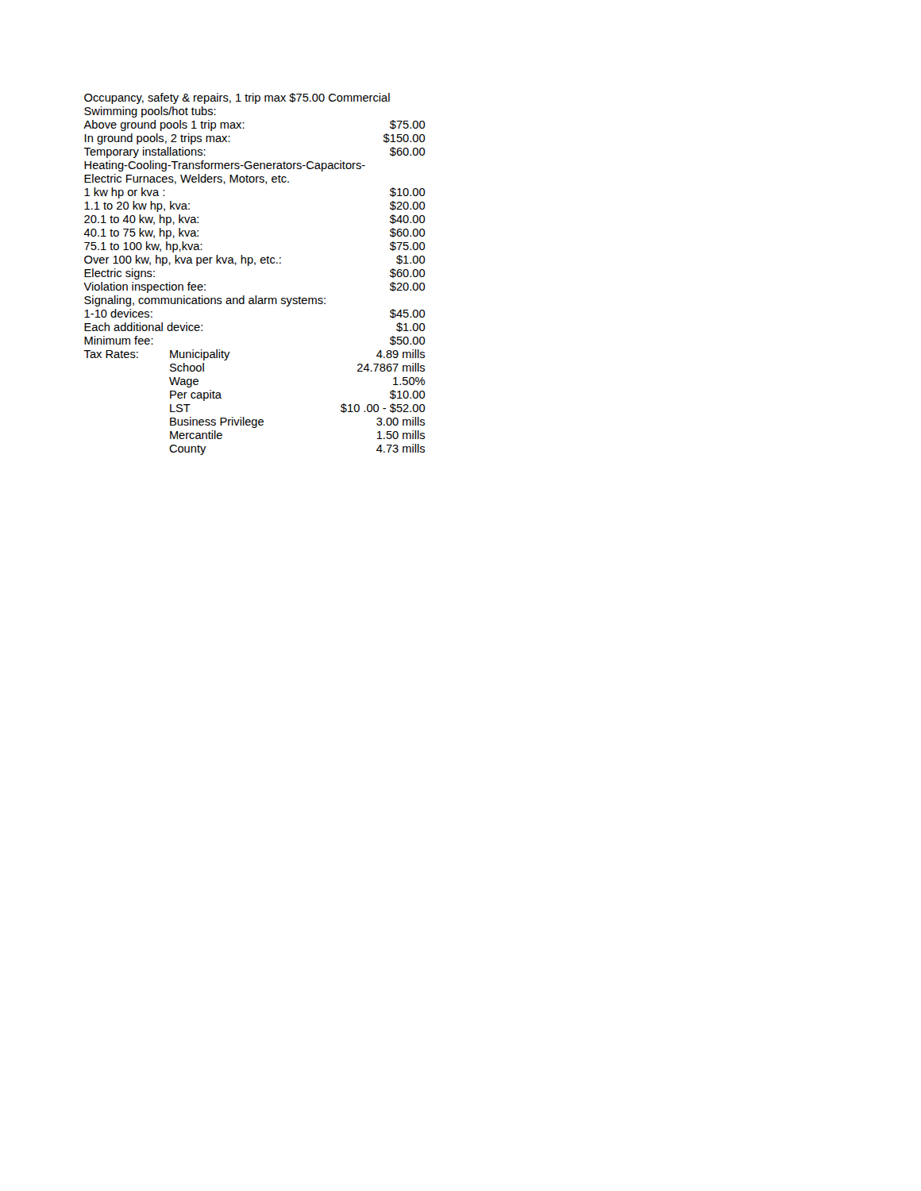| Occupancy, safety & repairs, 1 trip max $75.00 Commercial |
| Swimming pools/hot tubs: |
| Above ground pools 1 trip max: | $75.00 |
| In ground pools, 2 trips max: | $150.00 |
| Temporary installations: | $60.00 |
| Heating-Cooling-Transformers-Generators-Capacitors- |
| Electric Furnaces, Welders, Motors, etc. |
| 1 kw hp or kva : | $10.00 |
| 1.1 to 20 kw hp, kva: | $20.00 |
| 20.1 to 40 kw, hp, kva: | $40.00 |
| 40.1 to 75 kw, hp, kva: | $60.00 |
| 75.1 to 100 kw, hp,kva: | $75.00 |
| Over 100 kw, hp, kva per kva, hp, etc.: | $1.00 |
| Electric signs: | $60.00 |
| Violation inspection fee: | $20.00 |
| Signaling, communications and alarm systems: |
| 1-10 devices: | $45.00 |
| Each additional device: | $1.00 |
| Minimum fee: | $50.00 |
| Tax Rates: | Municipality | 4.89 mills |
| | School | 24.7867 mills |
| | Wage | 1.50% |
| | Per capita | $10.00 |
| | LST | $10 .00 - $52.00 |
| | Business Privilege | 3.00 mills |
| | Mercantile | 1.50 mills |
| | County | 4.73 mills |